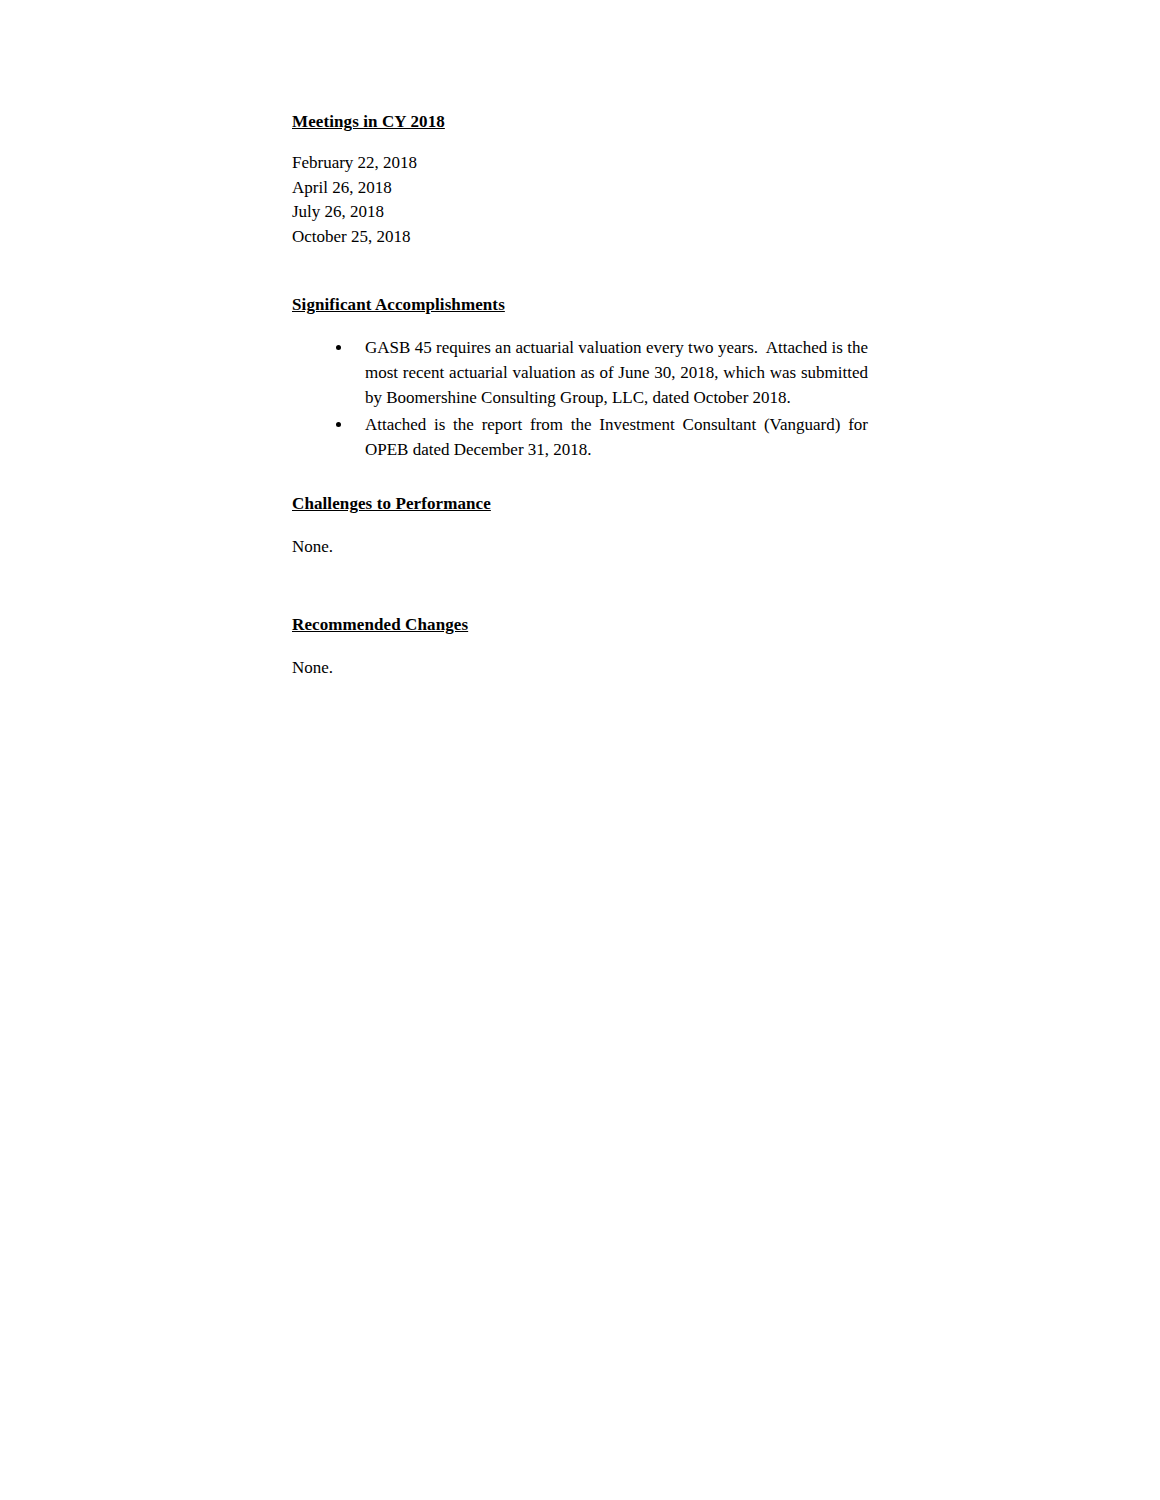Meetings in CY 2018
February 22, 2018
April 26, 2018
July 26, 2018
October 25, 2018
Significant Accomplishments
GASB 45 requires an actuarial valuation every two years. Attached is the most recent actuarial valuation as of June 30, 2018, which was submitted by Boomershine Consulting Group, LLC, dated October 2018.
Attached is the report from the Investment Consultant (Vanguard) for OPEB dated December 31, 2018.
Challenges to Performance
None.
Recommended Changes
None.